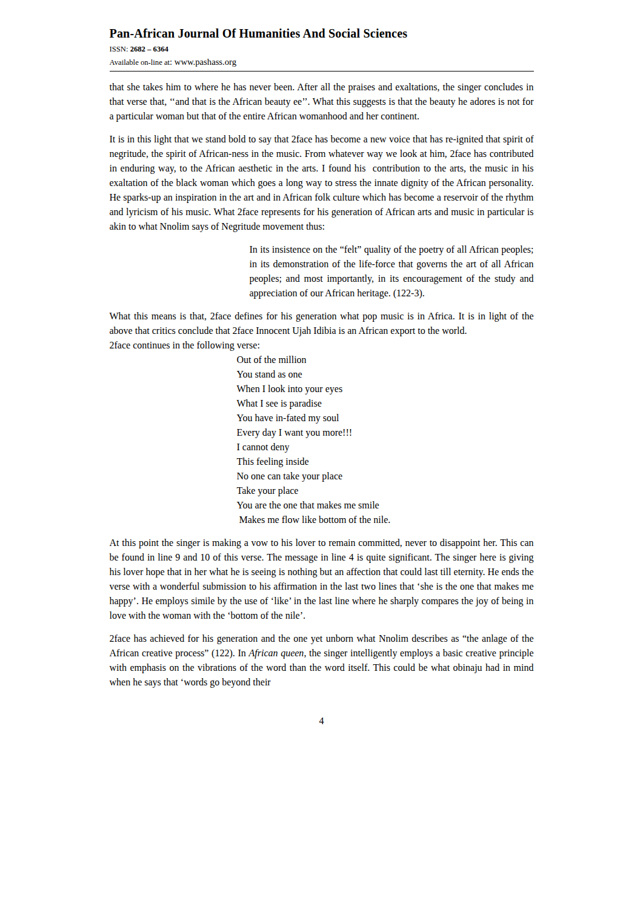Pan-African Journal Of Humanities And Social Sciences
ISSN: 2682 – 6364
Available on-line at: www.pashass.org
that she takes him to where he has never been. After all the praises and exaltations, the singer concludes in that verse that, ‘‘and that is the African beauty ee’’. What this suggests is that the beauty he adores is not for a particular woman but that of the entire African womanhood and her continent.
It is in this light that we stand bold to say that 2face has become a new voice that has re-ignited that spirit of negritude, the spirit of African-ness in the music. From whatever way we look at him, 2face has contributed in enduring way, to the African aesthetic in the arts. I found his contribution to the arts, the music in his exaltation of the black woman which goes a long way to stress the innate dignity of the African personality. He sparks-up an inspiration in the art and in African folk culture which has become a reservoir of the rhythm and lyricism of his music. What 2face represents for his generation of African arts and music in particular is akin to what Nnolim says of Negritude movement thus:
In its insistence on the “felt” quality of the poetry of all African peoples; in its demonstration of the life-force that governs the art of all African peoples; and most importantly, in its encouragement of the study and appreciation of our African heritage. (122-3).
What this means is that, 2face defines for his generation what pop music is in Africa. It is in light of the above that critics conclude that 2face Innocent Ujah Idibia is an African export to the world.
2face continues in the following verse:
Out of the million
You stand as one
When I look into your eyes
What I see is paradise
You have in-fated my soul
Every day I want you more!!!
I cannot deny
This feeling inside
No one can take your place
Take your place
You are the one that makes me smile
Makes me flow like bottom of the nile.
At this point the singer is making a vow to his lover to remain committed, never to disappoint her. This can be found in line 9 and 10 of this verse. The message in line 4 is quite significant. The singer here is giving his lover hope that in her what he is seeing is nothing but an affection that could last till eternity. He ends the verse with a wonderful submission to his affirmation in the last two lines that ‘she is the one that makes me happy’. He employs simile by the use of ‘like’ in the last line where he sharply compares the joy of being in love with the woman with the ‘bottom of the nile’.
2face has achieved for his generation and the one yet unborn what Nnolim describes as “the anlage of the African creative process” (122). In African queen, the singer intelligently employs a basic creative principle with emphasis on the vibrations of the word than the word itself. This could be what obinaju had in mind when he says that ‘words go beyond their
4